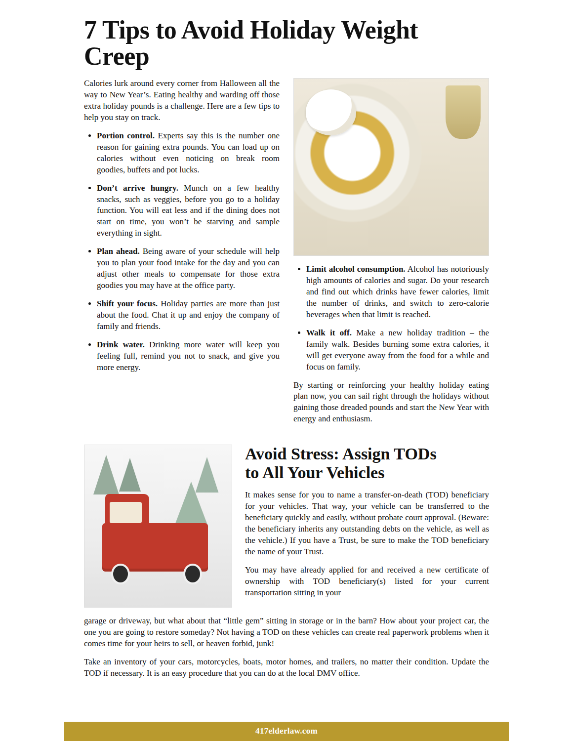7 Tips to Avoid Holiday Weight Creep
Calories lurk around every corner from Halloween all the way to New Year’s. Eating healthy and warding off those extra holiday pounds is a challenge. Here are a few tips to help you stay on track.
Portion control. Experts say this is the number one reason for gaining extra pounds. You can load up on calories without even noticing on break room goodies, buffets and pot lucks.
Don’t arrive hungry. Munch on a few healthy snacks, such as veggies, before you go to a holiday function. You will eat less and if the dining does not start on time, you won’t be starving and sample everything in sight.
Plan ahead. Being aware of your schedule will help you to plan your food intake for the day and you can adjust other meals to compensate for those extra goodies you may have at the office party.
Shift your focus. Holiday parties are more than just about the food. Chat it up and enjoy the company of family and friends.
Drink water. Drinking more water will keep you feeling full, remind you not to snack, and give you more energy.
Limit alcohol consumption. Alcohol has notoriously high amounts of calories and sugar. Do your research and find out which drinks have fewer calories, limit the number of drinks, and switch to zero-calorie beverages when that limit is reached.
Walk it off. Make a new holiday tradition – the family walk. Besides burning some extra calories, it will get everyone away from the food for a while and focus on family.
By starting or reinforcing your healthy holiday eating plan now, you can sail right through the holidays without gaining those dreaded pounds and start the New Year with energy and enthusiasm.
Avoid Stress: Assign TODs
to All Your Vehicles
It makes sense for you to name a transfer-on-death (TOD) beneficiary for your vehicles. That way, your vehicle can be transferred to the beneficiary quickly and easily, without probate court approval. (Beware: the beneficiary inherits any outstanding debts on the vehicle, as well as the vehicle.) If you have a Trust, be sure to make the TOD beneficiary the name of your Trust.
You may have already applied for and received a new certificate of ownership with TOD beneficiary(s) listed for your current transportation sitting in your
garage or driveway, but what about that “little gem” sitting in storage or in the barn? How about your project car, the one you are going to restore someday? Not having a TOD on these vehicles can create real paperwork problems when it comes time for your heirs to sell, or heaven forbid, junk!
Take an inventory of your cars, motorcycles, boats, motor homes, and trailers, no matter their condition. Update the TOD if necessary. It is an easy procedure that you can do at the local DMV office.
417elderlaw.com